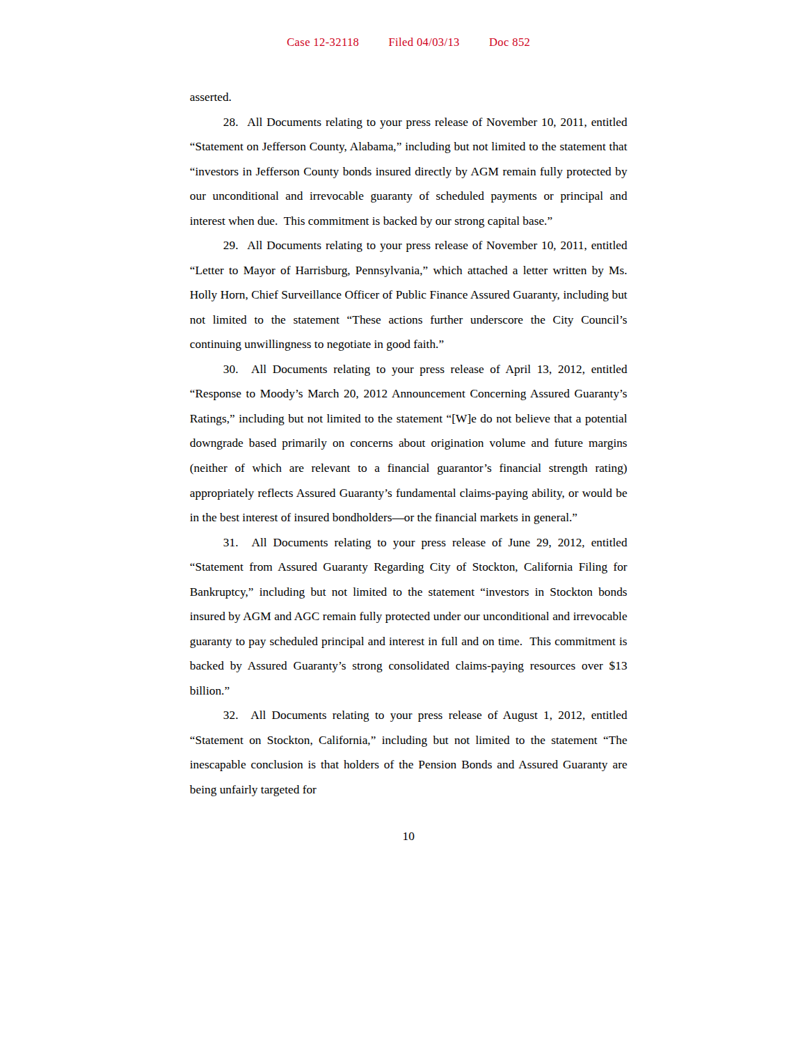Case 12-32118 Filed 04/03/13 Doc 852
asserted.
28. All Documents relating to your press release of November 10, 2011, entitled “Statement on Jefferson County, Alabama,” including but not limited to the statement that “investors in Jefferson County bonds insured directly by AGM remain fully protected by our unconditional and irrevocable guaranty of scheduled payments or principal and interest when due. This commitment is backed by our strong capital base.”
29. All Documents relating to your press release of November 10, 2011, entitled “Letter to Mayor of Harrisburg, Pennsylvania,” which attached a letter written by Ms. Holly Horn, Chief Surveillance Officer of Public Finance Assured Guaranty, including but not limited to the statement “These actions further underscore the City Council’s continuing unwillingness to negotiate in good faith.”
30. All Documents relating to your press release of April 13, 2012, entitled “Response to Moody’s March 20, 2012 Announcement Concerning Assured Guaranty’s Ratings,” including but not limited to the statement “[W]e do not believe that a potential downgrade based primarily on concerns about origination volume and future margins (neither of which are relevant to a financial guarantor’s financial strength rating) appropriately reflects Assured Guaranty’s fundamental claims-paying ability, or would be in the best interest of insured bondholders—or the financial markets in general.”
31. All Documents relating to your press release of June 29, 2012, entitled “Statement from Assured Guaranty Regarding City of Stockton, California Filing for Bankruptcy,” including but not limited to the statement “investors in Stockton bonds insured by AGM and AGC remain fully protected under our unconditional and irrevocable guaranty to pay scheduled principal and interest in full and on time. This commitment is backed by Assured Guaranty’s strong consolidated claims-paying resources over $13 billion.”
32. All Documents relating to your press release of August 1, 2012, entitled “Statement on Stockton, California,” including but not limited to the statement “The inescapable conclusion is that holders of the Pension Bonds and Assured Guaranty are being unfairly targeted for
10